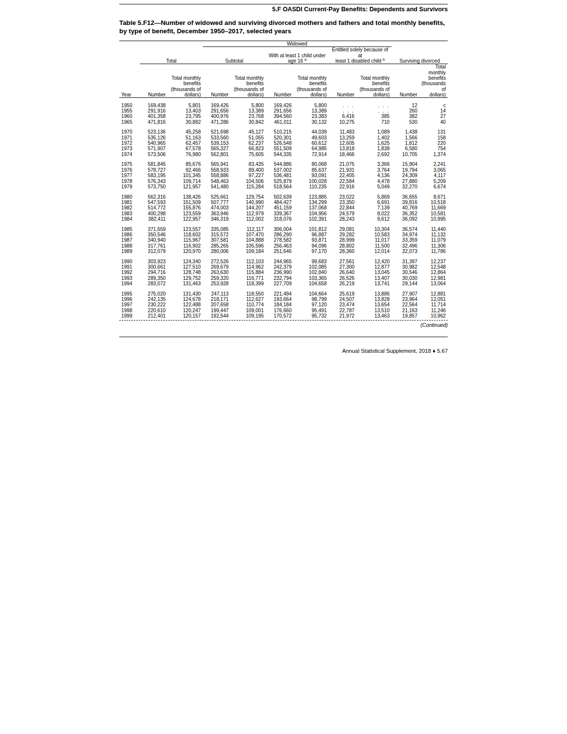5.F OASDI Current-Pay Benefits: Dependents and Survivors
Table 5.F12—Number of widowed and surviving divorced mothers and fathers and total monthly benefits, by type of benefit, December 1950–2017, selected years
| | | | Widowed | | |
| --- | --- | --- | --- | --- | --- |
| | Total | Subtotal | With at least 1 child under age 16 a | Entitled solely because of at least 1 disabled child b | Surviving divorced |
| | | Total monthly benefits (thousands of | | Total monthly benefits (thousands of | | Total monthly benefits (thousands of | | Total monthly benefits (thousands of | | Total monthly benefits (thousands of |
| Year | Number | dollars) | Number | dollars) | Number | dollars) | Number | dollars) | Number | dollars) |
| 1950 | 169,438 | 5,801 | 169,426 | 5,800 | 169,426 | 5,800 | . . . | . . . | 12 | c |
| 1955 | 291,916 | 13,403 | 291,656 | 13,389 | 291,656 | 13,389 | . . . | . . . | 260 | 14 |
| 1960 | 401,358 | 23,795 | 400,976 | 23,768 | 394,560 | 23,383 | 6,416 | 385 | 382 | 27 |
| 1965 | 471,816 | 30,882 | 471,286 | 30,842 | 461,011 | 30,132 | 10,275 | 710 | 530 | 40 |
| 1970 | 523,136 | 45,258 | 521,698 | 45,127 | 510,215 | 44,039 | 11,483 | 1,089 | 1,438 | 131 |
| 1971 | 535,126 | 51,163 | 533,560 | 51,055 | 520,301 | 49,603 | 13,259 | 1,402 | 1,566 | 158 |
| 1972 | 540,965 | 62,457 | 539,153 | 62,237 | 526,548 | 60,612 | 12,605 | 1,625 | 1,812 | 220 |
| 1973 | 571,907 | 67,578 | 565,327 | 66,823 | 551,509 | 64,985 | 13,818 | 1,838 | 6,580 | 754 |
| 1974 | 573,506 | 76,980 | 562,801 | 75,605 | 544,335 | 72,914 | 18,466 | 2,692 | 10,705 | 1,374 |
| 1975 | 581,845 | 85,676 | 565,941 | 83,435 | 544,886 | 80,068 | 21,075 | 3,366 | 15,904 | 2,241 |
| 1976 | 578,727 | 92,466 | 558,933 | 89,400 | 537,002 | 85,637 | 21,931 | 3,764 | 19,794 | 3,065 |
| 1977 | 583,195 | 101,345 | 558,886 | 97,227 | 536,481 | 93,091 | 22,405 | 4,136 | 24,309 | 4,117 |
| 1978 | 576,343 | 109,714 | 548,463 | 104,506 | 525,879 | 100,028 | 22,584 | 4,478 | 27,880 | 5,209 |
| 1979 | 573,750 | 121,957 | 541,480 | 115,284 | 518,564 | 110,235 | 22,916 | 5,049 | 32,270 | 6,674 |
| 1980 | 562,316 | 138,426 | 525,661 | 129,754 | 502,639 | 123,885 | 23,022 | 5,869 | 36,655 | 8,671 |
| 1981 | 547,593 | 151,509 | 507,777 | 140,990 | 484,427 | 134,299 | 23,350 | 6,691 | 39,816 | 10,518 |
| 1982 | 514,772 | 155,876 | 474,003 | 144,207 | 451,159 | 137,068 | 22,844 | 7,139 | 40,769 | 11,669 |
| 1983 | 400,298 | 123,559 | 363,946 | 112,979 | 339,367 | 104,956 | 24,579 | 8,022 | 36,352 | 10,581 |
| 1984 | 382,411 | 122,957 | 346,319 | 112,002 | 318,076 | 102,391 | 28,243 | 9,612 | 36,092 | 10,995 |
| 1985 | 371,659 | 123,557 | 335,085 | 112,117 | 306,004 | 101,812 | 29,081 | 10,304 | 36,574 | 11,440 |
| 1986 | 350,546 | 118,602 | 315,572 | 107,470 | 286,290 | 96,887 | 29,282 | 10,583 | 34,974 | 11,132 |
| 1987 | 340,940 | 115,967 | 307,581 | 104,888 | 278,582 | 93,871 | 28,999 | 11,017 | 33,359 | 11,079 |
| 1988 | 317,761 | 116,902 | 285,265 | 105,596 | 256,463 | 94,096 | 28,802 | 11,500 | 32,496 | 11,306 |
| 1989 | 312,079 | 120,970 | 280,006 | 109,184 | 251,646 | 97,170 | 28,360 | 12,014 | 32,073 | 11,786 |
| 1990 | 303,923 | 124,340 | 272,526 | 112,103 | 244,965 | 99,683 | 27,561 | 12,420 | 31,397 | 12,237 |
| 1991 | 300,661 | 127,510 | 269,679 | 114,962 | 242,379 | 102,085 | 27,300 | 12,877 | 30,982 | 12,548 |
| 1992 | 294,716 | 128,748 | 263,630 | 115,884 | 236,990 | 102,840 | 26,640 | 13,045 | 30,546 | 12,864 |
| 1993 | 289,350 | 129,752 | 259,320 | 116,771 | 232,794 | 103,365 | 26,526 | 13,407 | 30,030 | 12,981 |
| 1994 | 283,072 | 131,463 | 253,928 | 118,399 | 227,709 | 104,658 | 26,219 | 13,741 | 29,144 | 13,064 |
| 1995 | 275,020 | 131,430 | 247,113 | 118,550 | 221,494 | 104,664 | 25,619 | 13,886 | 27,907 | 12,881 |
| 1996 | 242,135 | 124,678 | 218,171 | 112,627 | 193,664 | 98,799 | 24,507 | 13,828 | 23,964 | 12,051 |
| 1997 | 230,222 | 122,488 | 207,658 | 110,774 | 184,184 | 97,120 | 23,474 | 13,654 | 22,564 | 11,714 |
| 1998 | 220,610 | 120,247 | 199,447 | 109,001 | 176,660 | 95,491 | 22,787 | 13,510 | 21,163 | 11,246 |
| 1999 | 212,401 | 120,157 | 192,544 | 109,195 | 170,572 | 95,732 | 21,972 | 13,463 | 19,857 | 10,962 |
(Continued)
Annual Statistical Supplement, 2018 ♦ 5.67